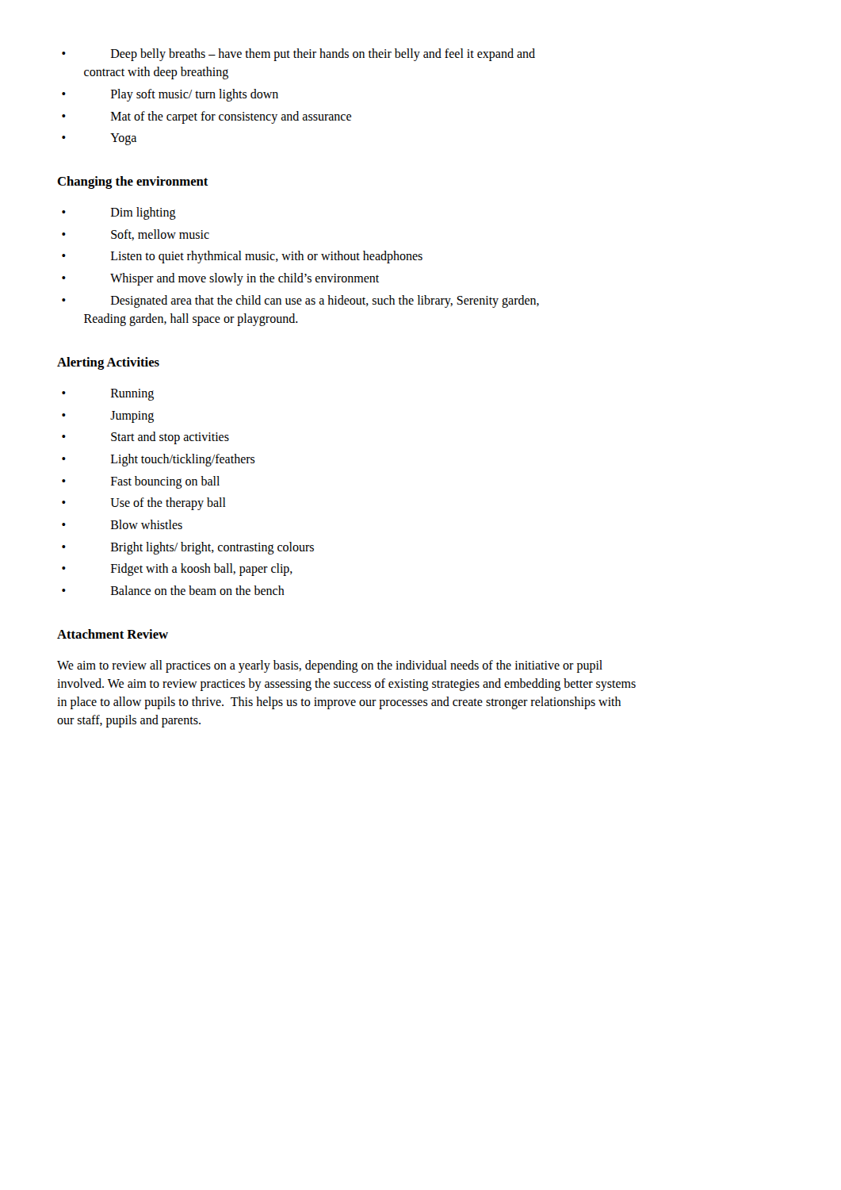Deep belly breaths – have them put their hands on their belly and feel it expand and contract with deep breathing
Play soft music/ turn lights down
Mat of the carpet for consistency and assurance
Yoga
Changing the environment
Dim lighting
Soft, mellow music
Listen to quiet rhythmical music, with or without headphones
Whisper and move slowly in the child’s environment
Designated area that the child can use as a hideout, such the library, Serenity garden, Reading garden, hall space or playground.
Alerting Activities
Running
Jumping
Start and stop activities
Light touch/tickling/feathers
Fast bouncing on ball
Use of the therapy ball
Blow whistles
Bright lights/ bright, contrasting colours
Fidget with a koosh ball, paper clip,
Balance on the beam on the bench
Attachment Review
We aim to review all practices on a yearly basis, depending on the individual needs of the initiative or pupil involved. We aim to review practices by assessing the success of existing strategies and embedding better systems in place to allow pupils to thrive. This helps us to improve our processes and create stronger relationships with our staff, pupils and parents.